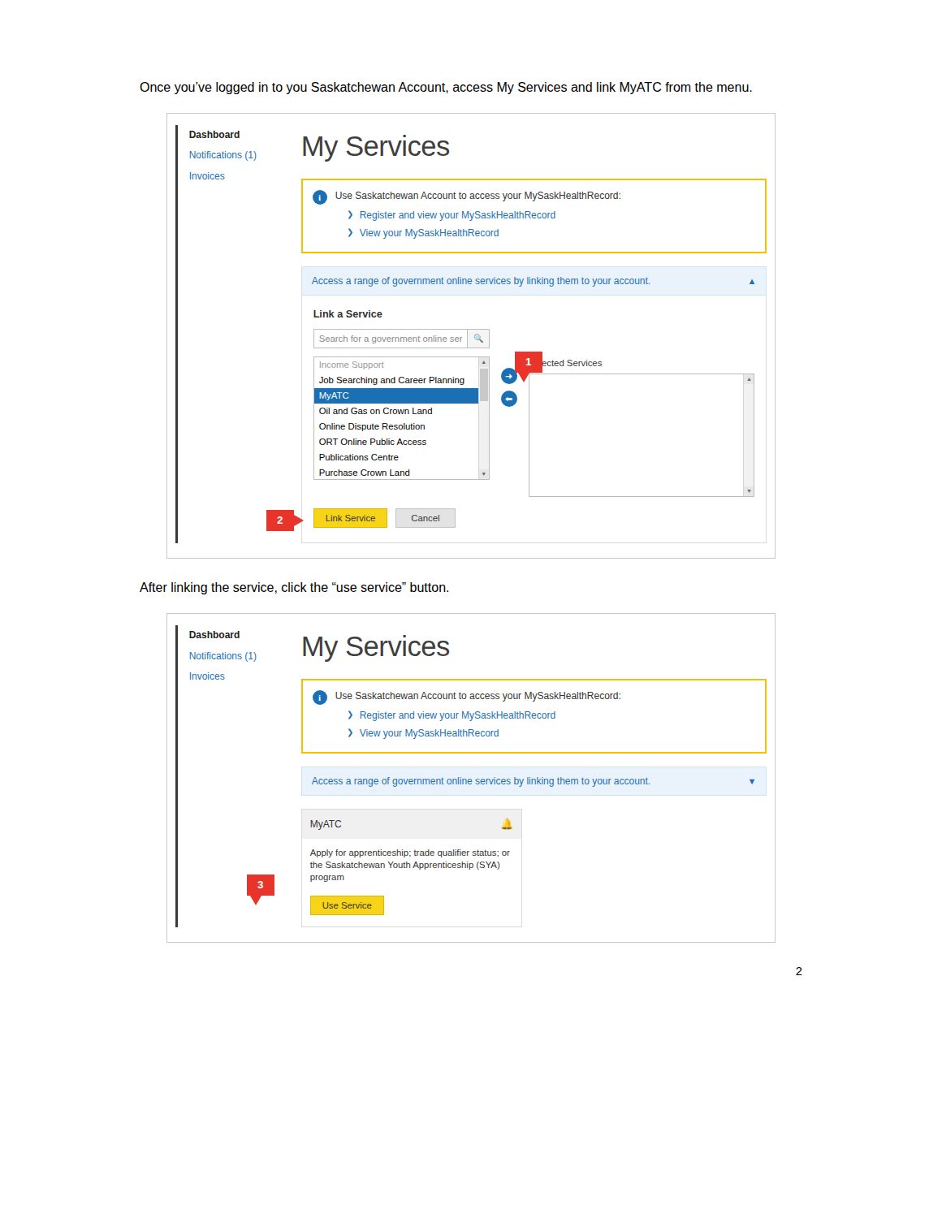Once you’ve logged in to you Saskatchewan Account, access My Services and link MyATC from the menu.
Dashboard
Notifications (1) Invoices
My Services
i
Use Saskatchewan Account to access your MySaskHealthRecord:
Register and view your MySaskHealthRecord
View your MySaskHealthRecord
Access a range of government online services by linking them to your account. ▲
Link a Service
🔍
Income Support
Job Searching and Career Planning
MyATC
Oil and Gas on Crown Land
Online Dispute Resolution
ORT Online Public Access
Publications Centre
Purchase Crown Land
Request Help for Your WCB Claim or Appeal
SOLA - Government Relations
TEST Card
▲
▼
➜
⬅
Selected Services
▲
▼
1
2
Link Service Cancel
After linking the service, click the “use service” button.
Dashboard
Notifications (1) Invoices
My Services
i
Use Saskatchewan Account to access your MySaskHealthRecord:
Register and view your MySaskHealthRecord
View your MySaskHealthRecord
Access a range of government online services by linking them to your account. ▼
MyATC 🔔
Apply for apprenticeship; trade qualifier status; or the Saskatchewan Youth Apprenticeship (SYA) program
3
Use Service
2